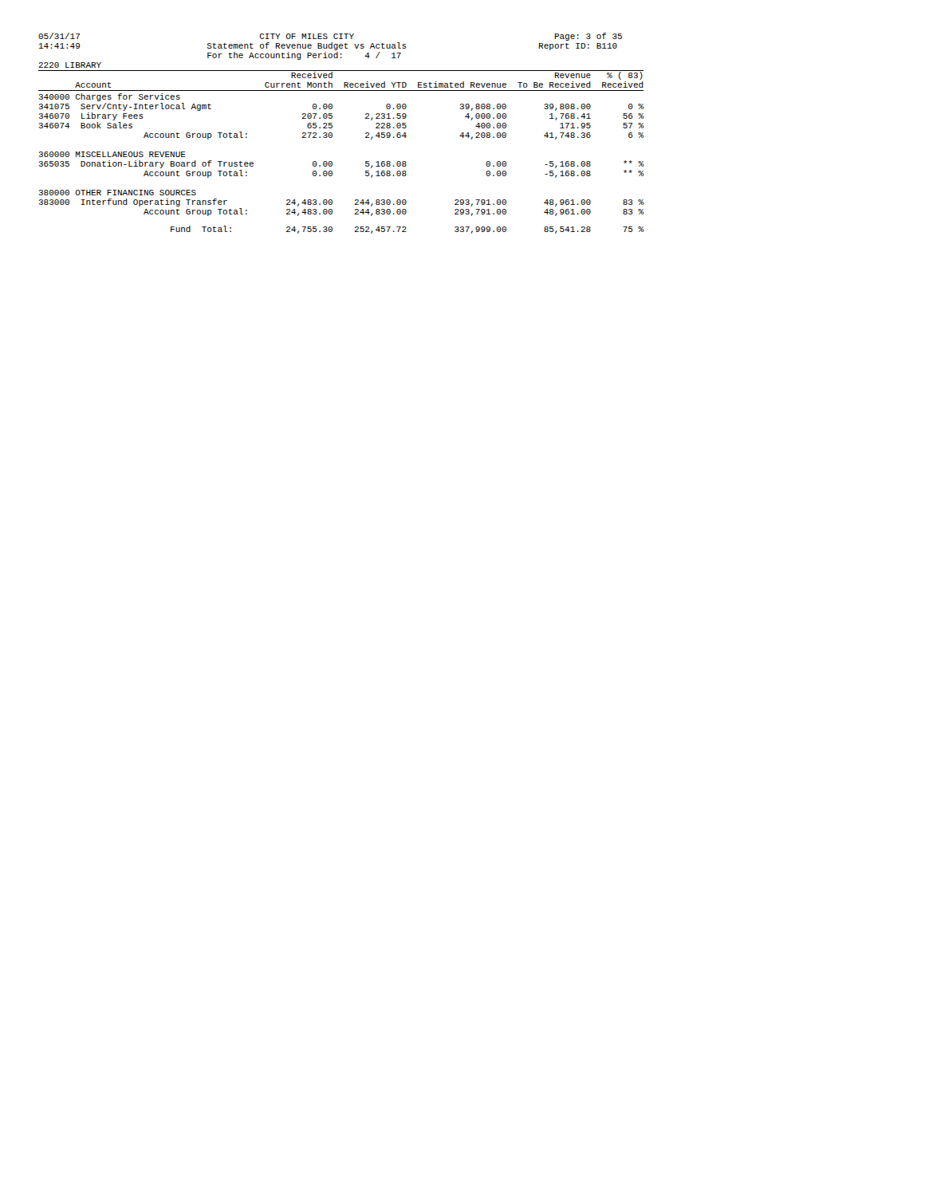05/31/17                                  CITY OF MILES CITY                                      Page: 3 of 35
14:41:49                        Statement of Revenue Budget vs Actuals                         Report ID: B110
                                For the Accounting Period:    4 /  17
2220 LIBRARY
| | Received | | | Revenue | % ( 83) |
| Account | Current Month | Received YTD | Estimated Revenue | To Be Received | Received |
| 340000 Charges for Services | | | | | |
| 341075 Serv/Cnty-Interlocal Agmt | 0.00 | 0.00 | 39,808.00 | 39,808.00 | 0 % |
| 346070 Library Fees | 207.05 | 2,231.59 | 4,000.00 | 1,768.41 | 56 % |
| 346074 Book Sales | 65.25 | 228.05 | 400.00 | 171.95 | 57 % |
| Account Group Total: | 272.30 | 2,459.64 | 44,208.00 | 41,748.36 | 6 % |
| 360000 MISCELLANEOUS REVENUE | | | | | |
| 365035 Donation-Library Board of Trustee | 0.00 | 5,168.08 | 0.00 | -5,168.08 | ** % |
| Account Group Total: | 0.00 | 5,168.08 | 0.00 | -5,168.08 | ** % |
| 380000 OTHER FINANCING SOURCES | | | | | |
| 383000 Interfund Operating Transfer | 24,483.00 | 244,830.00 | 293,791.00 | 48,961.00 | 83 % |
| Account Group Total: | 24,483.00 | 244,830.00 | 293,791.00 | 48,961.00 | 83 % |
| Fund Total: | 24,755.30 | 252,457.72 | 337,999.00 | 85,541.28 | 75 % |